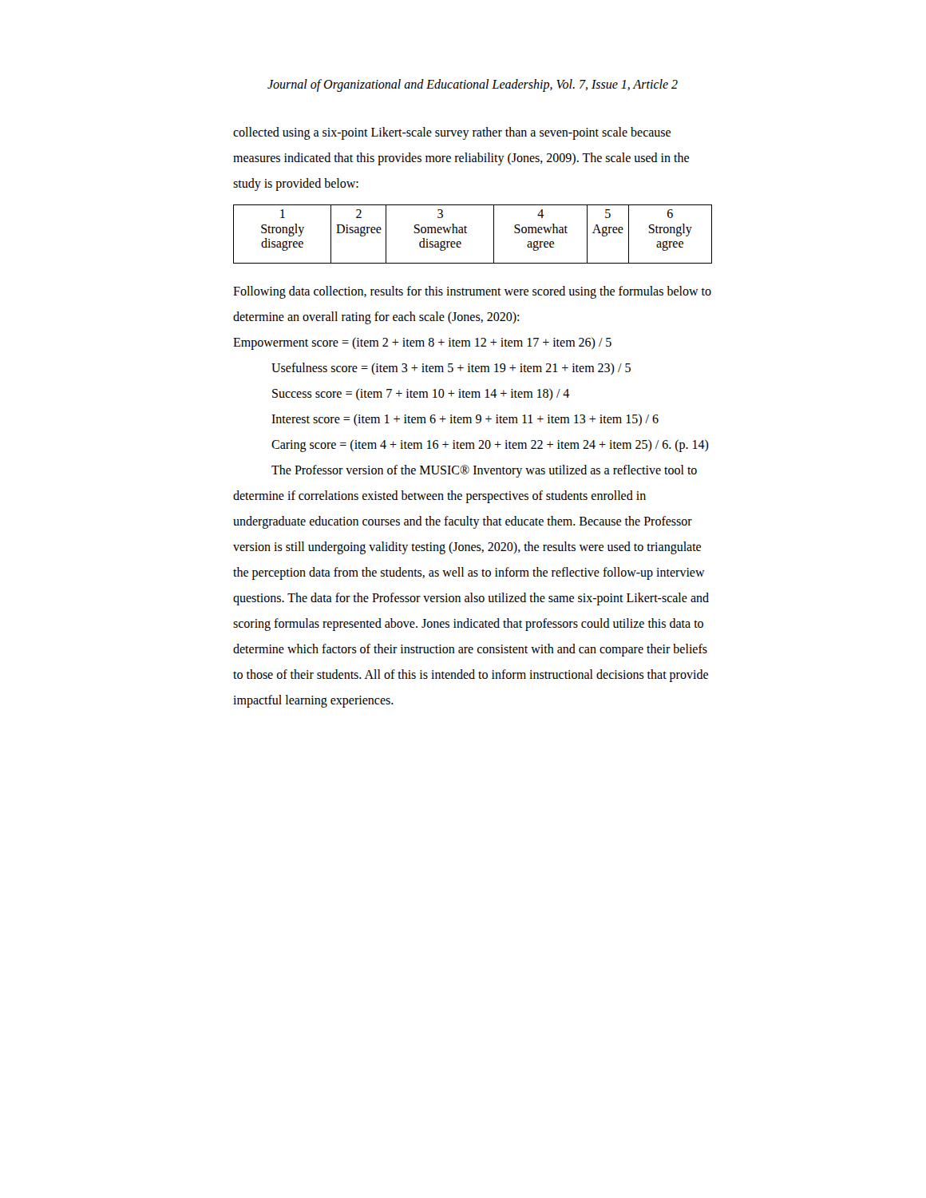Journal of Organizational and Educational Leadership, Vol. 7, Issue 1, Article 2
collected using a six-point Likert-scale survey rather than a seven-point scale because measures indicated that this provides more reliability (Jones, 2009). The scale used in the study is provided below:
| 1 Strongly disagree | 2 Disagree | 3 Somewhat disagree | 4 Somewhat agree | 5 Agree | 6 Strongly agree |
Following data collection, results for this instrument were scored using the formulas below to determine an overall rating for each scale (Jones, 2020):
Empowerment score = (item 2 + item 8 + item 12 + item 17 + item 26) / 5
Usefulness score = (item 3 + item 5 + item 19 + item 21 + item 23) / 5
Success score = (item 7 + item 10 + item 14 + item 18) / 4
Interest score = (item 1 + item 6 + item 9 + item 11 + item 13 + item 15) / 6
Caring score = (item 4 + item 16 + item 20 + item 22 + item 24 + item 25) / 6. (p. 14)
The Professor version of the MUSIC® Inventory was utilized as a reflective tool to determine if correlations existed between the perspectives of students enrolled in undergraduate education courses and the faculty that educate them. Because the Professor version is still undergoing validity testing (Jones, 2020), the results were used to triangulate the perception data from the students, as well as to inform the reflective follow-up interview questions. The data for the Professor version also utilized the same six-point Likert-scale and scoring formulas represented above. Jones indicated that professors could utilize this data to determine which factors of their instruction are consistent with and can compare their beliefs to those of their students. All of this is intended to inform instructional decisions that provide impactful learning experiences.